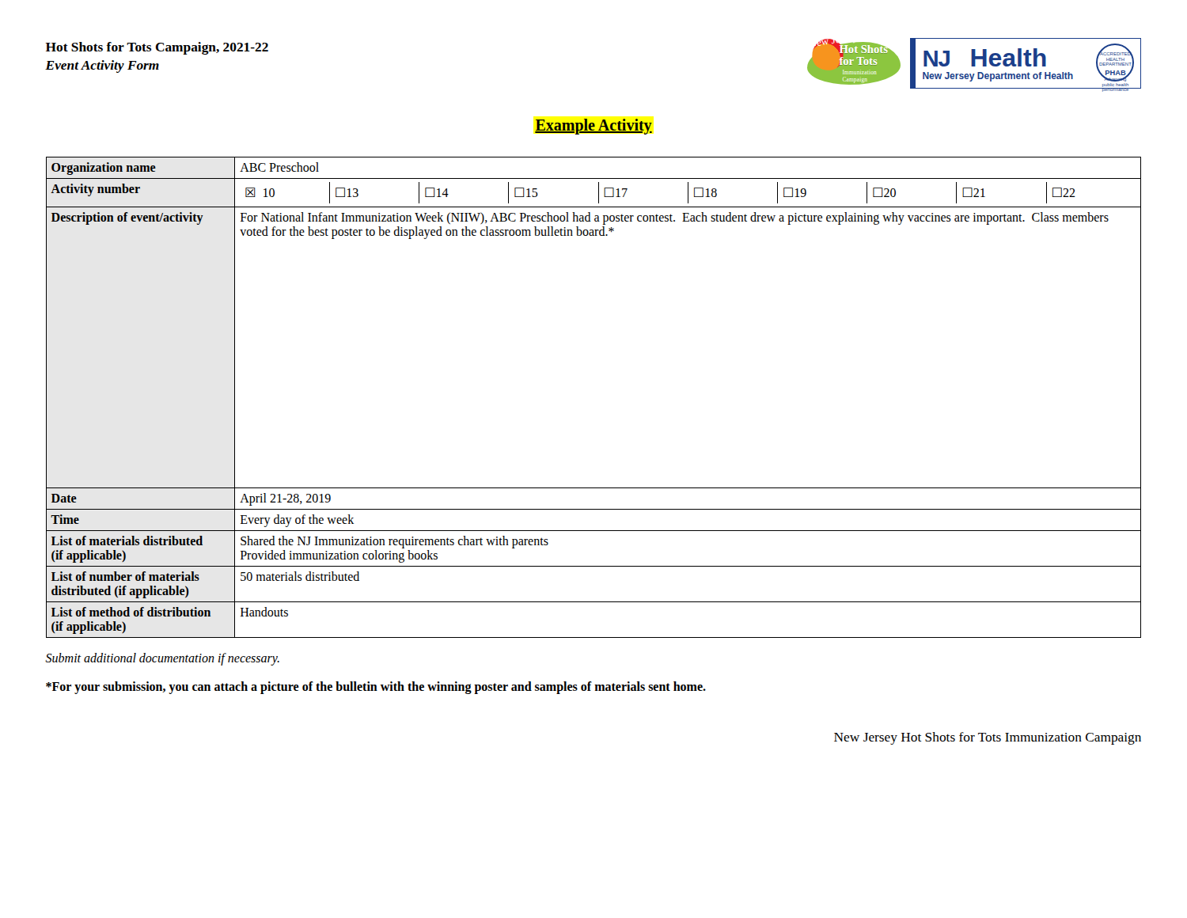Hot Shots for Tots Campaign, 2021-22
Event Activity Form
New Jersey
Hot Shots
for Tots
Immunization Campaign
NJ
Health
New Jersey Department of Health
ACCREDITED HEALTH DEPARTMENT PHAB Advancing public health performance
Example Activity
| Organization name | ABC Preschool |
| Activity number | / ☒ 10 / ☐ 13 / ☐ 14 / ☐ 15 / ☐ 17 / ☐ 18 / ☐ 19 / ☐ 20 / ☐ 21 / ☐ 22 / |
| Description of event/activity | For National Infant Immunization Week (NIIW), ABC Preschool had a poster contest. Each student drew a picture explaining why vaccines are important. Class members voted for the best poster to be displayed on the classroom bulletin board.* |
| Date | April 21-28, 2019 |
| Time | Every day of the week |
| List of materials distributed (if applicable) | Shared the NJ Immunization requirements chart with parents Provided immunization coloring books |
| List of number of materials distributed (if applicable) | 50 materials distributed |
| List of method of distribution (if applicable) | Handouts |
Submit additional documentation if necessary.
*For your submission, you can attach a picture of the bulletin with the winning poster and samples of materials sent home.
New Jersey Hot Shots for Tots Immunization Campaign